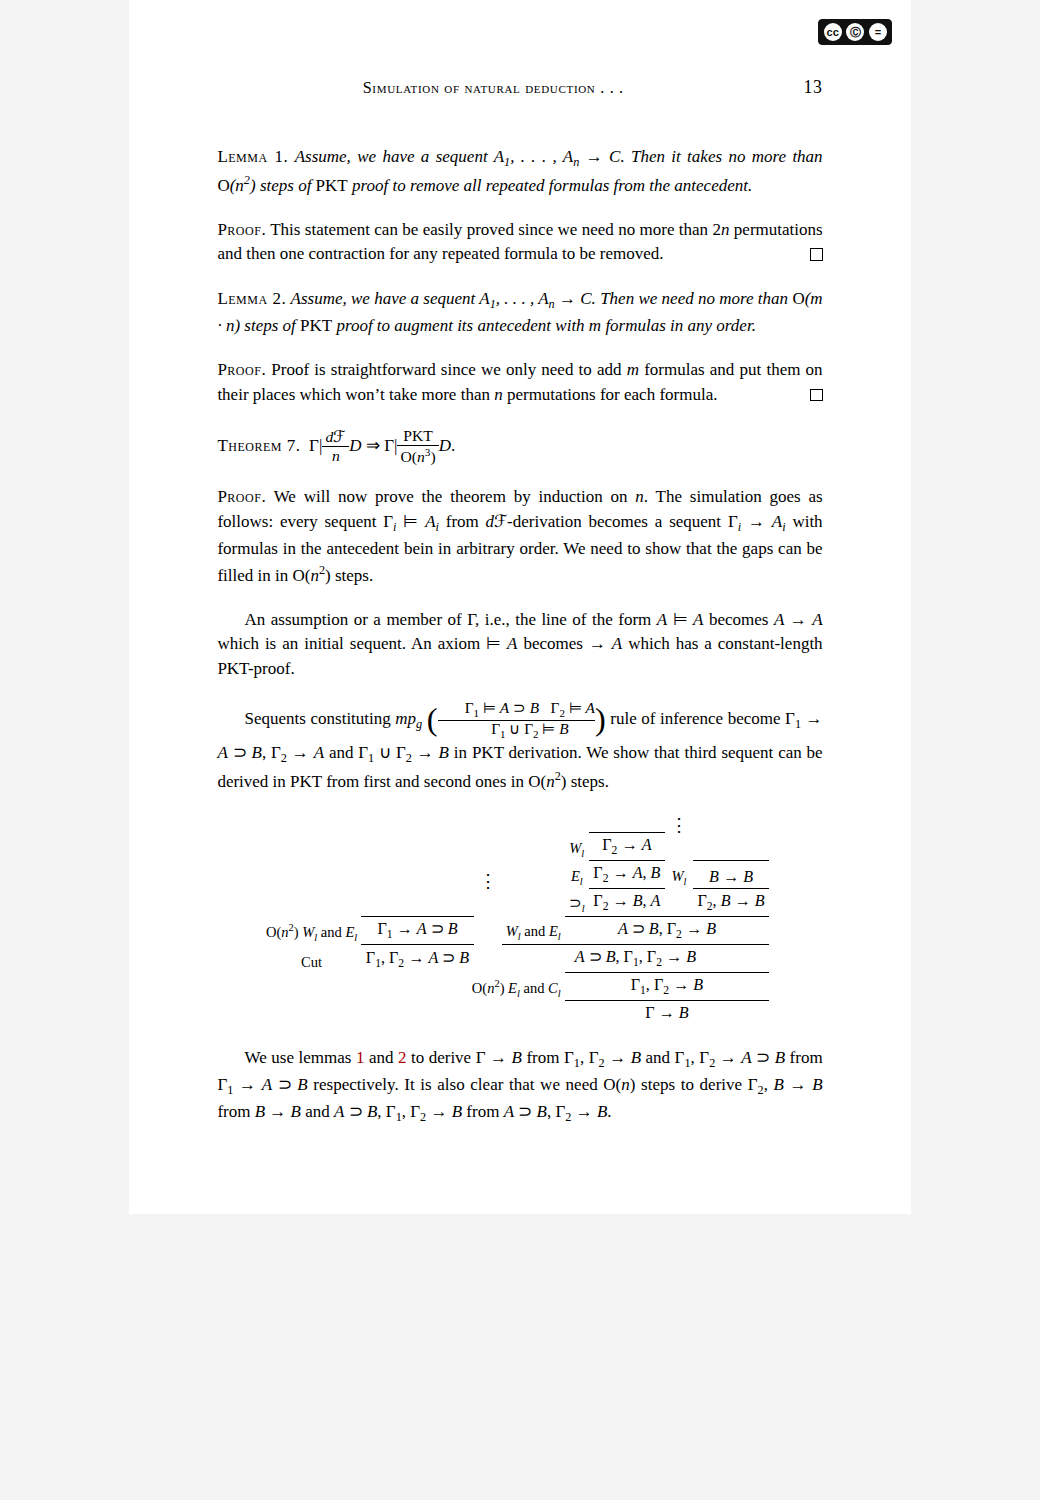ccⒸ=
Simulation of natural deduction . . .
13
Lemma 1. Assume, we have a sequent A1, . . . , An → C. Then it takes no more than O(n2) steps of PKT proof to remove all repeated formulas from the antecedent.
Proof. This statement can be easily proved since we need no more than 2n permutations and then one contraction for any repeated formula to be removed.
Lemma 2. Assume, we have a sequent A1, . . . , An → C. Then we need no more than O(m · n) steps of PKT proof to augment its antecedent with m formulas in any order.
Proof. Proof is straightforward since we only need to add m formulas and put them on their places which won’t take more than n permutations for each formula.
Theorem 7. Γ|d ℱ n D ⇒ Γ|PKT O(n3) D.
Proof. We will now prove the theorem by induction on n. The simulation goes as follows: every sequent Γi ⊨ Ai from d ℱ-derivation becomes a sequent Γi → Ai with formulas in the antecedent bein in arbitrary order. We need to show that the gaps can be filled in in O(n2) steps.
An assumption or a member of Γ, i.e., the line of the form A ⊨ A becomes A → A which is an initial sequent. An axiom ⊨ A becomes → A which has a constant-length PKT-proof.
Sequents constituting mpg (Γ1 ⊨ A ⊃ B Γ2 ⊨ A Γ1 ∪ Γ2 ⊨ B) rule of inference become Γ1 → A ⊃ B, Γ2 → A and Γ1 ∪ Γ2 → B in PKT derivation. We show that third sequent can be derived in PKT from first and second ones in O(n2) steps.
| | | | | | | ⋮ | | |
| | | | | W l | Γ 2 → A | | |
| | | ⋮ | | E l | Γ 2 → A , B | W l | B → B |
| | | | | ⊃ l | Γ 2 → B , A | | Γ 2 , B → B |
| O ( n 2 ) W l and E l | Γ 1 → A ⊃ B | | W l and E l | A ⊃ B , Γ 2 → B |
| Cut | Γ 1 , Γ 2 → A ⊃ B | | A ⊃ B , Γ 1 , Γ 2 → B |
| | O ( n 2 ) E l and C l | Γ 1 , Γ 2 → B |
| | | | | Γ → B |
We use lemmas 1 and 2 to derive Γ → B from Γ1, Γ2 → B and Γ1, Γ2 → A ⊃ B from Γ1 → A ⊃ B respectively. It is also clear that we need O(n) steps to derive Γ2, B → B from B → B and A ⊃ B, Γ1, Γ2 → B from A ⊃ B, Γ2 → B.